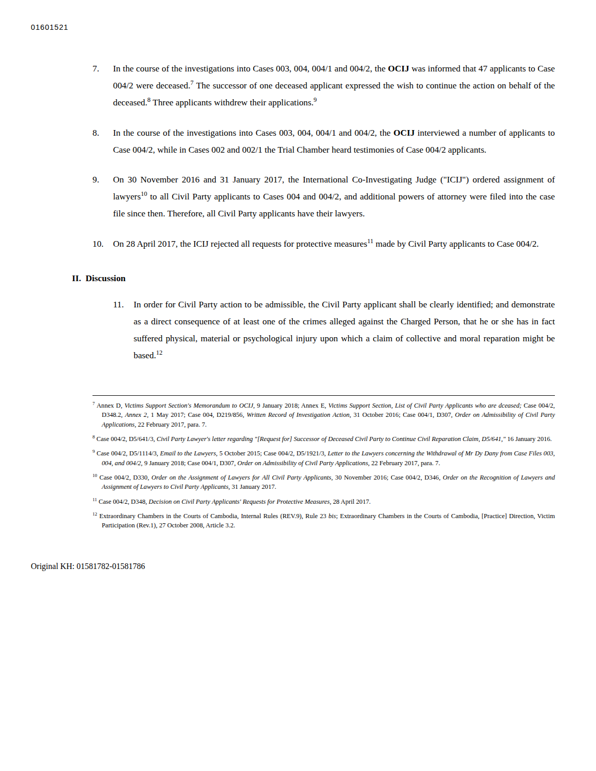01601521
7. In the course of the investigations into Cases 003, 004, 004/1 and 004/2, the OCIJ was informed that 47 applicants to Case 004/2 were deceased.7 The successor of one deceased applicant expressed the wish to continue the action on behalf of the deceased.8 Three applicants withdrew their applications.9
8. In the course of the investigations into Cases 003, 004, 004/1 and 004/2, the OCIJ interviewed a number of applicants to Case 004/2, while in Cases 002 and 002/1 the Trial Chamber heard testimonies of Case 004/2 applicants.
9. On 30 November 2016 and 31 January 2017, the International Co-Investigating Judge ("ICIJ") ordered assignment of lawyers10 to all Civil Party applicants to Cases 004 and 004/2, and additional powers of attorney were filed into the case file since then. Therefore, all Civil Party applicants have their lawyers.
10. On 28 April 2017, the ICIJ rejected all requests for protective measures11 made by Civil Party applicants to Case 004/2.
II. Discussion
11. In order for Civil Party action to be admissible, the Civil Party applicant shall be clearly identified; and demonstrate as a direct consequence of at least one of the crimes alleged against the Charged Person, that he or she has in fact suffered physical, material or psychological injury upon which a claim of collective and moral reparation might be based.12
7 Annex D, Victims Support Section's Memorandum to OCIJ, 9 January 2018; Annex E, Victims Support Section, List of Civil Party Applicants who are dceased; Case 004/2, D348.2, Annex 2, 1 May 2017; Case 004, D219/856, Written Record of Investigation Action, 31 October 2016; Case 004/1, D307, Order on Admissibility of Civil Party Applications, 22 February 2017, para. 7.
8 Case 004/2, D5/641/3, Civil Party Lawyer's letter regarding "[Request for] Successor of Deceased Civil Party to Continue Civil Reparation Claim, D5/641," 16 January 2016.
9 Case 004/2, D5/1114/3, Email to the Lawyers, 5 October 2015; Case 004/2, D5/1921/3, Letter to the Lawyers concerning the Withdrawal of Mr Dy Dany from Case Files 003, 004, and 004/2, 9 January 2018; Case 004/1, D307, Order on Admissibility of Civil Party Applications, 22 February 2017, para. 7.
10 Case 004/2, D330, Order on the Assignment of Lawyers for All Civil Party Applicants, 30 November 2016; Case 004/2, D346, Order on the Recognition of Lawyers and Assignment of Lawyers to Civil Party Applicants, 31 January 2017.
11 Case 004/2, D348, Decision on Civil Party Applicants' Requests for Protective Measures, 28 April 2017.
12 Extraordinary Chambers in the Courts of Cambodia, Internal Rules (REV.9), Rule 23 bis; Extraordinary Chambers in the Courts of Cambodia, [Practice] Direction, Victim Participation (Rev.1), 27 October 2008, Article 3.2.
Original KH: 01581782-01581786